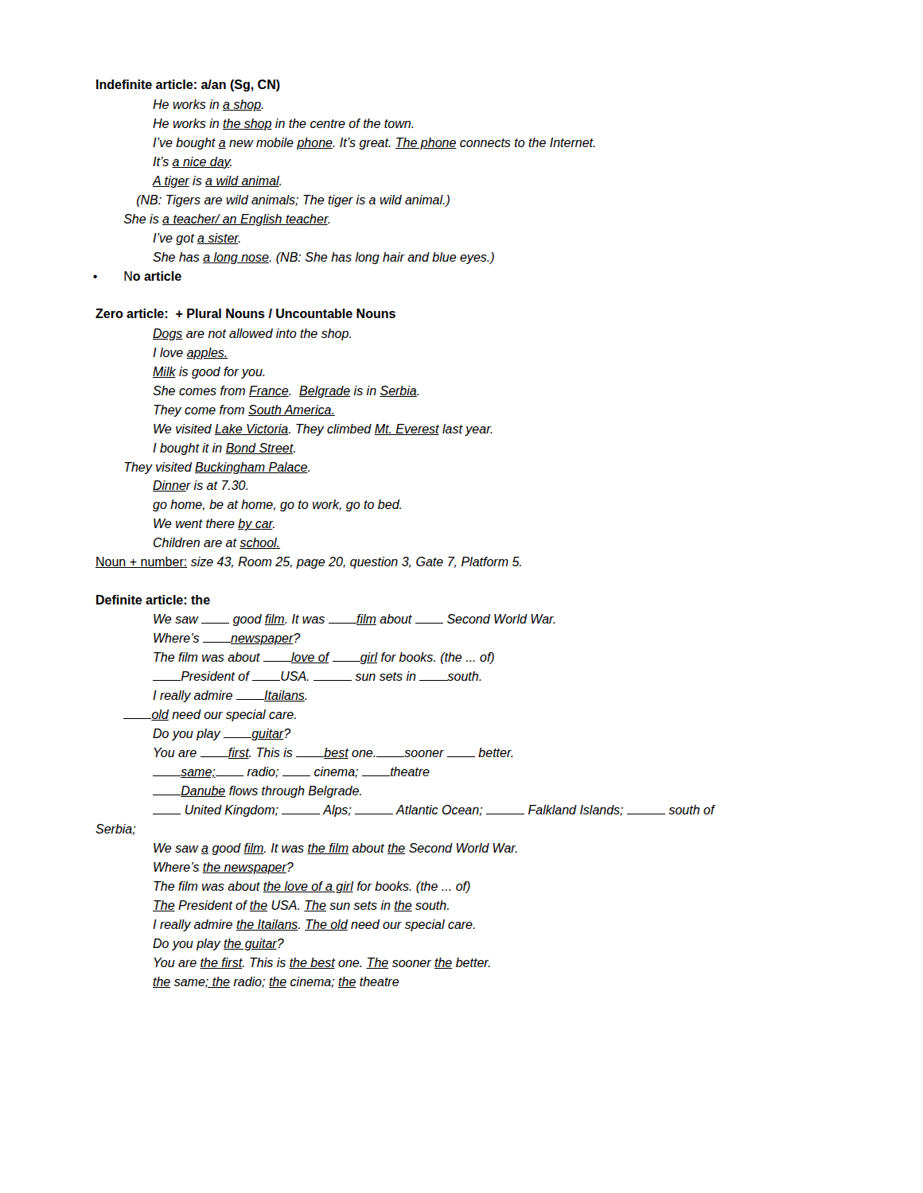Indefinite article: a/an (Sg, CN)
He works in a shop.
He works in the shop in the centre of the town.
I’ve bought a new mobile phone. It’s great. The phone connects to the Internet.
It’s a nice day.
A tiger is a wild animal.
(NB: Tigers are wild animals; The tiger is a wild animal.)
She is a teacher/ an English teacher.
I’ve got a sister.
She has a long nose. (NB: She has long hair and blue eyes.)
No article
Zero article: + Plural Nouns / Uncountable Nouns
Dogs are not allowed into the shop.
I love apples.
Milk is good for you.
She comes from France. Belgrade is in Serbia.
They come from South America.
We visited Lake Victoria. They climbed Mt. Everest last year.
I bought it in Bond Street.
They visited Buckingham Palace.
Dinner is at 7.30.
go home, be at home, go to work, go to bed.
We went there by car.
Children are at school.
Noun + number: size 43, Room 25, page 20, question 3, Gate 7, Platform 5.
Definite article: the
We saw good film. It was film about Second World War.
Where’s newspaper?
The film was about love of girl for books. (the ... of)
President of USA. sun sets in south.
I really admire Itailans.
old need our special care.
Do you play guitar?
You are first. This is best one. sooner better.
same; radio; cinema; theatre
Danube flows through Belgrade.
United Kingdom; Alps; Atlantic Ocean; Falkland Islands; south of
Serbia;
We saw a good film. It was the film about the Second World War.
Where’s the newspaper?
The film was about the love of a girl for books. (the ... of)
The President of the USA. The sun sets in the south.
I really admire the Itailans. The old need our special care.
Do you play the guitar?
You are the first. This is the best one. The sooner the better.
the same; the radio; the cinema; the theatre